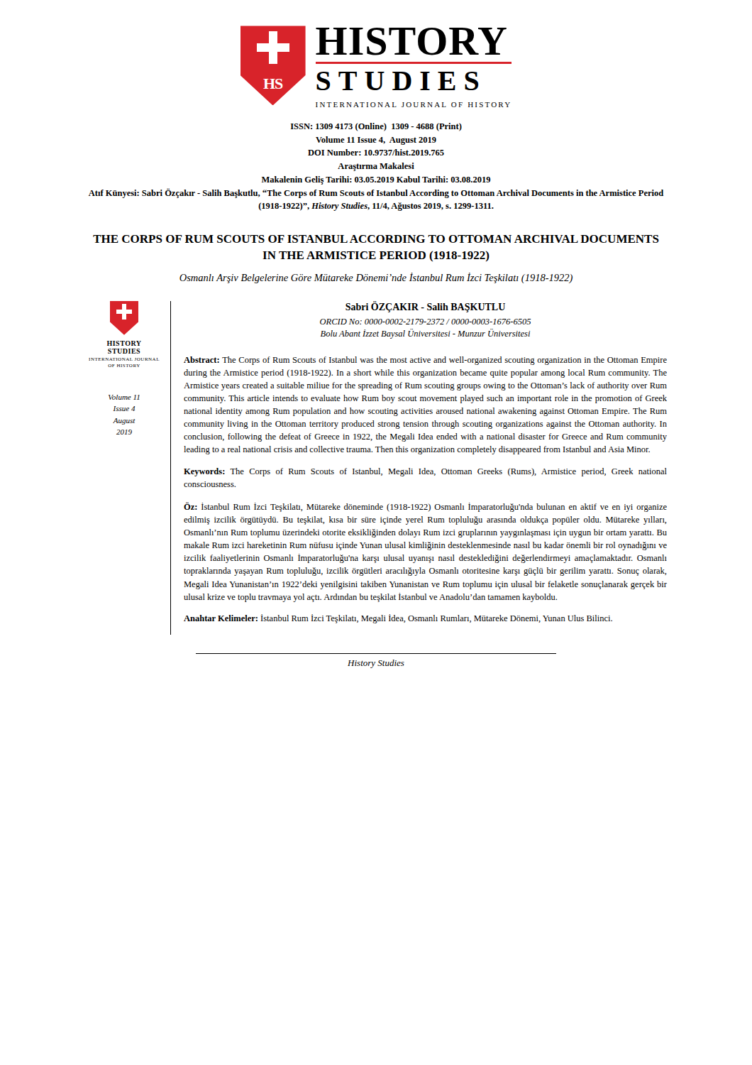HS
HISTORY
STUDIES
INTERNATIONAL JOURNAL OF HISTORY
ISSN: 1309 4173 (Online) 1309 - 4688 (Print)
Volume 11 Issue 4, August 2019
DOI Number: 10.9737/hist.2019.765
Araştırma Makalesi
Makalenin Geliş Tarihi: 03.05.2019 Kabul Tarihi: 03.08.2019
Atıf Künyesi: Sabri Özçakır - Salih Başkutlu, “The Corps of Rum Scouts of Istanbul According to Ottoman Archival Documents in the Armistice Period (1918-1922)”, History Studies, 11/4, Ağustos 2019, s. 1299-1311.
THE CORPS OF RUM SCOUTS OF ISTANBUL ACCORDING TO OTTOMAN ARCHIVAL DOCUMENTS IN THE ARMISTICE PERIOD (1918-1922)
Osmanlı Arşiv Belgelerine Göre Mütareke Dönemi’nde İstanbul Rum İzci Teşkilatı (1918-1922)
HISTORY
STUDIES
INTERNATIONAL JOURNAL OF HISTORY
Volume 11
Issue 4
August
2019
Sabri ÖZÇAKIR - Salih BAŞKUTLU
ORCID No: 0000-0002-2179-2372 / 0000-0003-1676-6505
Bolu Abant İzzet Baysal Üniversitesi - Munzur Üniversitesi
Abstract: The Corps of Rum Scouts of Istanbul was the most active and well-organized scouting organization in the Ottoman Empire during the Armistice period (1918-1922). In a short while this organization became quite popular among local Rum community. The Armistice years created a suitable miliue for the spreading of Rum scouting groups owing to the Ottoman’s lack of authority over Rum community. This article intends to evaluate how Rum boy scout movement played such an important role in the promotion of Greek national identity among Rum population and how scouting activities aroused national awakening against Ottoman Empire. The Rum community living in the Ottoman territory produced strong tension through scouting organizations against the Ottoman authority. In conclusion, following the defeat of Greece in 1922, the Megali Idea ended with a national disaster for Greece and Rum community leading to a real national crisis and collective trauma. Then this organization completely disappeared from Istanbul and Asia Minor.
Keywords: The Corps of Rum Scouts of Istanbul, Megali Idea, Ottoman Greeks (Rums), Armistice period, Greek national consciousness.
Öz: İstanbul Rum İzci Teşkilatı, Mütareke döneminde (1918-1922) Osmanlı İmparatorluğu'nda bulunan en aktif ve en iyi organize edilmiş izcilik örgütüydü. Bu teşkilat, kısa bir süre içinde yerel Rum topluluğu arasında oldukça popüler oldu. Mütareke yılları, Osmanlı’nın Rum toplumu üzerindeki otorite eksikliğinden dolayı Rum izci gruplarının yaygınlaşması için uygun bir ortam yarattı. Bu makale Rum izci hareketinin Rum nüfusu içinde Yunan ulusal kimliğinin desteklenmesinde nasıl bu kadar önemli bir rol oynadığını ve izcilik faaliyetlerinin Osmanlı İmparatorluğu'na karşı ulusal uyanışı nasıl desteklediğini değerlendirmeyi amaçlamaktadır. Osmanlı topraklarında yaşayan Rum topluluğu, izcilik örgütleri aracılığıyla Osmanlı otoritesine karşı güçlü bir gerilim yarattı. Sonuç olarak, Megali Idea Yunanistan’ın 1922’deki yenilgisini takiben Yunanistan ve Rum toplumu için ulusal bir felaketle sonuçlanarak gerçek bir ulusal krize ve toplu travmaya yol açtı. Ardından bu teşkilat İstanbul ve Anadolu’dan tamamen kayboldu.
Anahtar Kelimeler: İstanbul Rum İzci Teşkilatı, Megali İdea, Osmanlı Rumları, Mütareke Dönemi, Yunan Ulus Bilinci.
History Studies